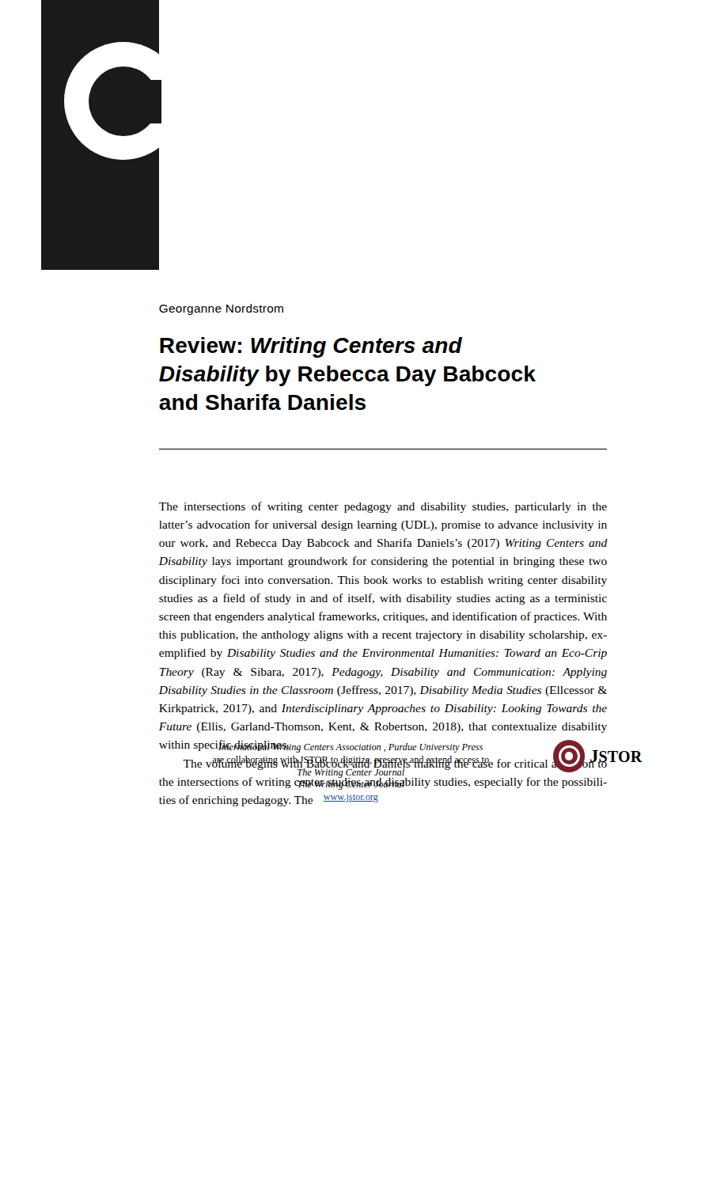Georganne Nordstrom
Review: Writing Centers and Disability by Rebecca Day Babcock and Sharifa Daniels
The intersections of writing center pedagogy and disability studies, particularly in the latter’s advocation for universal design learning (UDL), promise to advance inclusivity in our work, and Rebecca Day Babcock and Sharifa Daniels’s (2017) Writing Centers and Disability lays important groundwork for considering the potential in bringing these two disciplinary foci into conversation. This book works to establish writing center disability studies as a field of study in and of itself, with disability studies acting as a terministic screen that engenders analytical frameworks, critiques, and identification of practices. With this publication, the anthology aligns with a recent trajectory in disability scholarship, exemplified by Disability Studies and the Environmental Humanities: Toward an Eco-Crip Theory (Ray & Sibara, 2017), Pedagogy, Disability and Communication: Applying Disability Studies in the Classroom (Jeffress, 2017), Disability Media Studies (Ellcessor & Kirkpatrick, 2017), and Interdisciplinary Approaches to Disability: Looking Towards the Future (Ellis, Garland-Thomson, Kent, & Robertson, 2018), that contextualize disability within specific disciplines.
The volume begins with Babcock and Daniels making the case for critical attention to the intersections of writing center studies and disability studies, especially for the possibilities of enriching pedagogy. The
International Writing Centers Association , Purdue University Press
are collaborating with JSTOR to digitize, preserve and extend access to The Writing Center Journal
The Writing Center Journal
www.jstor.org
JSTOR